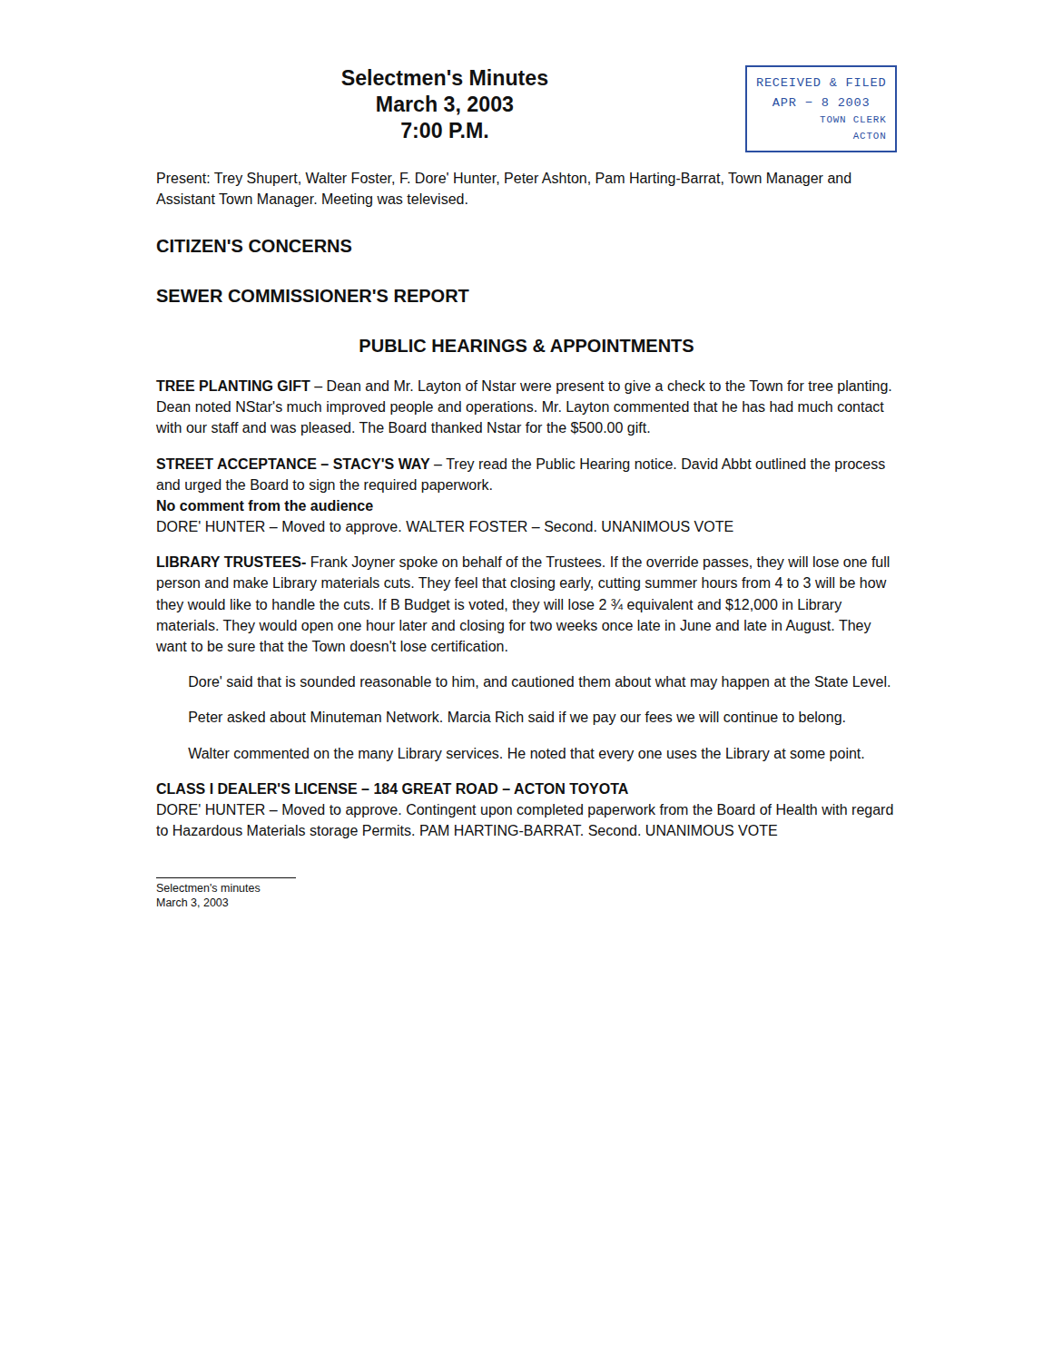RECEIVED & FILED APR − 8 2003 TOWN CLERK
ACTON
Selectmen's Minutes
March 3, 2003 7:00 P.M.
Present: Trey Shupert, Walter Foster, F. Dore' Hunter, Peter Ashton, Pam Harting-Barrat, Town Manager and Assistant Town Manager. Meeting was televised.
CITIZEN'S CONCERNS
SEWER COMMISSIONER'S REPORT
PUBLIC HEARINGS & APPOINTMENTS
TREE PLANTING GIFT – Dean and Mr. Layton of Nstar were present to give a check to the Town for tree planting. Dean noted NStar's much improved people and operations. Mr. Layton commented that he has had much contact with our staff and was pleased. The Board thanked Nstar for the $500.00 gift.
STREET ACCEPTANCE – STACY'S WAY – Trey read the Public Hearing notice. David Abbt outlined the process and urged the Board to sign the required paperwork.
No comment from the audience
DORE' HUNTER – Moved to approve. WALTER FOSTER – Second. UNANIMOUS VOTE
LIBRARY TRUSTEES- Frank Joyner spoke on behalf of the Trustees. If the override passes, they will lose one full person and make Library materials cuts. They feel that closing early, cutting summer hours from 4 to 3 will be how they would like to handle the cuts. If B Budget is voted, they will lose 2 ¾ equivalent and $12,000 in Library materials. They would open one hour later and closing for two weeks once late in June and late in August. They want to be sure that the Town doesn't lose certification.
Dore' said that is sounded reasonable to him, and cautioned them about what may happen at the State Level.
Peter asked about Minuteman Network. Marcia Rich said if we pay our fees we will continue to belong.
Walter commented on the many Library services. He noted that every one uses the Library at some point.
CLASS I DEALER'S LICENSE – 184 GREAT ROAD – ACTON TOYOTA
DORE' HUNTER – Moved to approve. Contingent upon completed paperwork from the Board of Health with regard to Hazardous Materials storage Permits. PAM HARTING-BARRAT. Second. UNANIMOUS VOTE
Selectmen's minutes
March 3, 2003